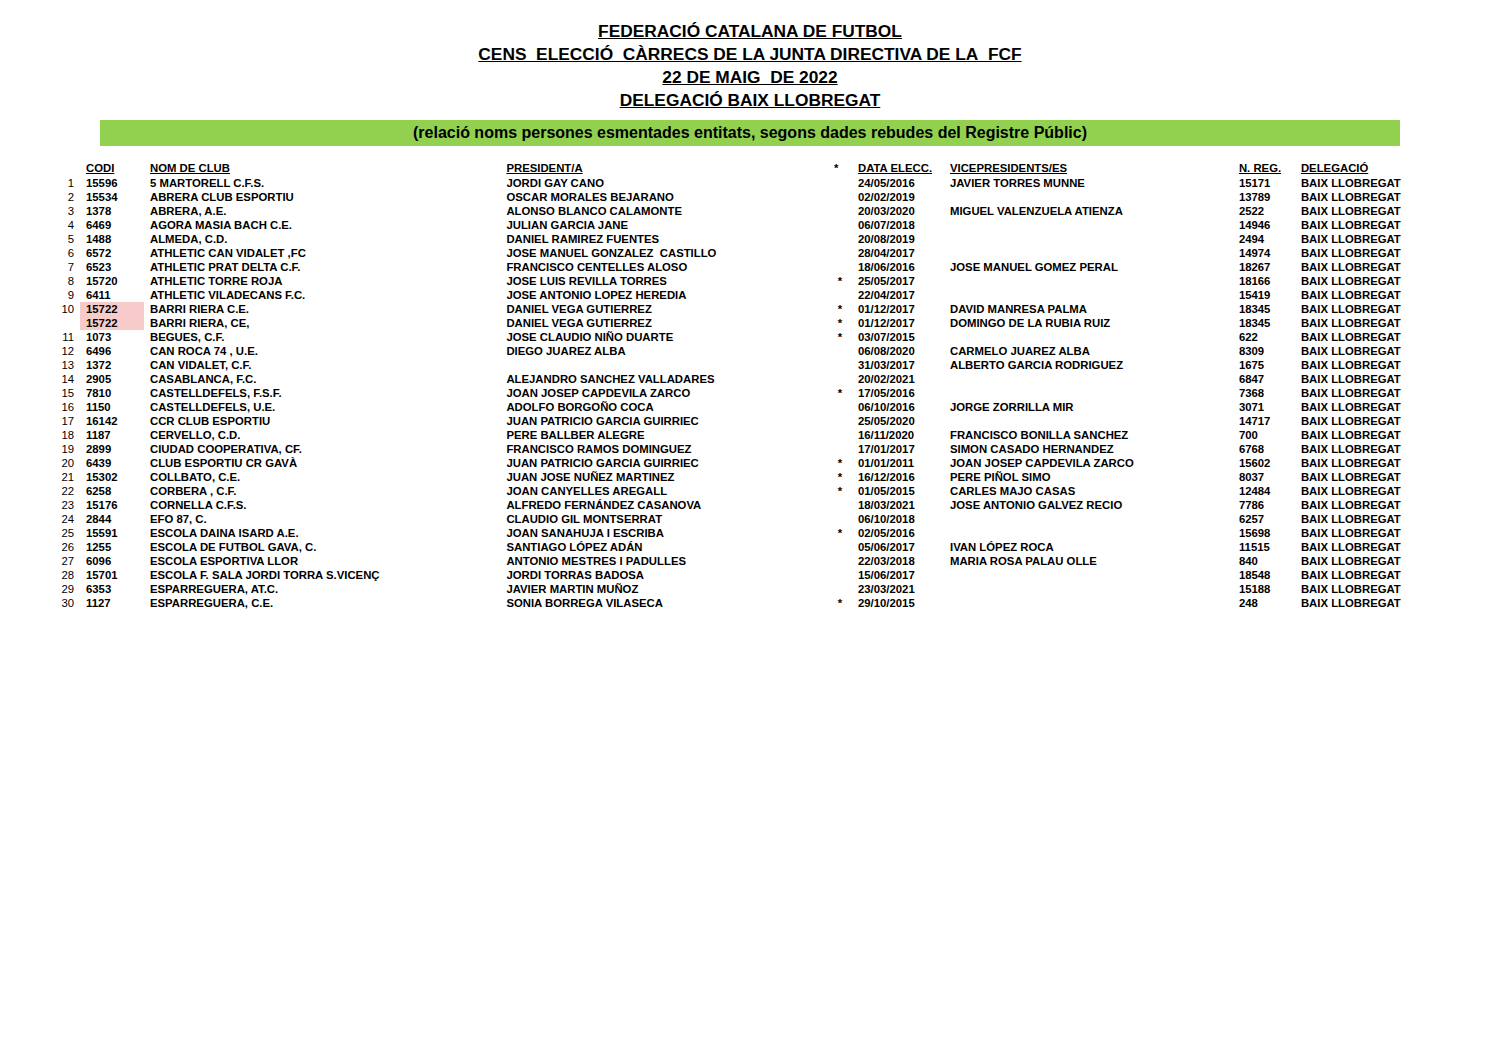FEDERACIÓ CATALANA DE FUTBOL
CENS ELECCIÓ CÀRRECS DE LA JUNTA DIRECTIVA DE LA FCF
22 DE MAIG DE 2022
DELEGACIÓ BAIX LLOBREGAT
(relació noms persones esmentades entitats, segons dades rebudes del Registre Públic)
| | CODI | NOM DE CLUB | PRESIDENT/A | * | DATA ELECC. | VICEPRESIDENTS/ES | N. REG. | DELEGACIÓ |
| --- | --- | --- | --- | --- | --- | --- | --- | --- |
| 1 | 15596 | 5 MARTORELL C.F.S. | JORDI GAY CANO | | 24/05/2016 | JAVIER TORRES MUNNE | 15171 | BAIX LLOBREGAT |
| 2 | 15534 | ABRERA CLUB ESPORTIU | OSCAR MORALES BEJARANO | | 02/02/2019 | | 13789 | BAIX LLOBREGAT |
| 3 | 1378 | ABRERA, A.E. | ALONSO BLANCO CALAMONTE | | 20/03/2020 | MIGUEL VALENZUELA ATIENZA | 2522 | BAIX LLOBREGAT |
| 4 | 6469 | AGORA MASIA BACH C.E. | JULIAN GARCIA JANE | | 06/07/2018 | | 14946 | BAIX LLOBREGAT |
| 5 | 1488 | ALMEDA, C.D. | DANIEL RAMIREZ FUENTES | | 20/08/2019 | | 2494 | BAIX LLOBREGAT |
| 6 | 6572 | ATHLETIC CAN VIDALET ,FC | JOSE MANUEL GONZALEZ CASTILLO | | 28/04/2017 | | 14974 | BAIX LLOBREGAT |
| 7 | 6523 | ATHLETIC PRAT DELTA C.F. | FRANCISCO CENTELLES ALOSO | | 18/06/2016 | JOSE MANUEL GOMEZ PERAL | 18267 | BAIX LLOBREGAT |
| 8 | 15720 | ATHLETIC TORRE ROJA | JOSE LUIS REVILLA TORRES | * | 25/05/2017 | | 18166 | BAIX LLOBREGAT |
| 9 | 6411 | ATHLETIC VILADECANS F.C. | JOSE ANTONIO LOPEZ HEREDIA | | 22/04/2017 | | 15419 | BAIX LLOBREGAT |
| 10 | 15722 | BARRI RIERA C.E. | DANIEL VEGA GUTIERREZ | * | 01/12/2017 | DAVID MANRESA PALMA | 18345 | BAIX LLOBREGAT |
| | 15722 | BARRI RIERA, CE, | DANIEL VEGA GUTIERREZ | * | 01/12/2017 | DOMINGO DE LA RUBIA RUIZ | 18345 | BAIX LLOBREGAT |
| 11 | 1073 | BEGUES, C.F. | JOSE CLAUDIO NIÑO DUARTE | * | 03/07/2015 | | 622 | BAIX LLOBREGAT |
| 12 | 6496 | CAN ROCA 74 , U.E. | DIEGO JUAREZ ALBA | | 06/08/2020 | CARMELO JUAREZ ALBA | 8309 | BAIX LLOBREGAT |
| 13 | 1372 | CAN VIDALET, C.F. | | | 31/03/2017 | ALBERTO GARCIA RODRIGUEZ | 1675 | BAIX LLOBREGAT |
| 14 | 2905 | CASABLANCA, F.C. | ALEJANDRO SANCHEZ VALLADARES | | 20/02/2021 | | 6847 | BAIX LLOBREGAT |
| 15 | 7810 | CASTELLDEFELS, F.S.F. | JOAN JOSEP CAPDEVILA ZARCO | * | 17/05/2016 | | 7368 | BAIX LLOBREGAT |
| 16 | 1150 | CASTELLDEFELS, U.E. | ADOLFO BORGOÑO COCA | | 06/10/2016 | JORGE ZORRILLA MIR | 3071 | BAIX LLOBREGAT |
| 17 | 16142 | CCR CLUB ESPORTIU | JUAN PATRICIO GARCIA GUIRRIEC | | 25/05/2020 | | 14717 | BAIX LLOBREGAT |
| 18 | 1187 | CERVELLO, C.D. | PERE BALLBER ALEGRE | | 16/11/2020 | FRANCISCO BONILLA SANCHEZ | 700 | BAIX LLOBREGAT |
| 19 | 2899 | CIUDAD COOPERATIVA, CF. | FRANCISCO RAMOS DOMINGUEZ | | 17/01/2017 | SIMON CASADO HERNANDEZ | 6768 | BAIX LLOBREGAT |
| 20 | 6439 | CLUB ESPORTIU CR GAVÀ | JUAN PATRICIO GARCIA GUIRRIEC | * | 01/01/2011 | JOAN JOSEP CAPDEVILA ZARCO | 15602 | BAIX LLOBREGAT |
| 21 | 15302 | COLLBATO, C.E. | JUAN JOSE NUÑEZ MARTINEZ | * | 16/12/2016 | PERE PIÑOL SIMO | 8037 | BAIX LLOBREGAT |
| 22 | 6258 | CORBERA , C.F. | JOAN CANYELLES AREGALL | * | 01/05/2015 | CARLES MAJO CASAS | 12484 | BAIX LLOBREGAT |
| 23 | 15176 | CORNELLA C.F.S. | ALFREDO FERNÁNDEZ CASANOVA | | 18/03/2021 | JOSE ANTONIO GALVEZ RECIO | 7786 | BAIX LLOBREGAT |
| 24 | 2844 | EFO 87, C. | CLAUDIO GIL MONTSERRAT | | 06/10/2018 | | 6257 | BAIX LLOBREGAT |
| 25 | 15591 | ESCOLA DAINA ISARD A.E. | JOAN SANAHUJA I ESCRIBA | * | 02/05/2016 | | 15698 | BAIX LLOBREGAT |
| 26 | 1255 | ESCOLA DE FUTBOL GAVA, C. | SANTIAGO LÓPEZ ADÁN | | 05/06/2017 | IVAN LÓPEZ ROCA | 11515 | BAIX LLOBREGAT |
| 27 | 6096 | ESCOLA ESPORTIVA LLOR | ANTONIO MESTRES I PADULLES | | 22/03/2018 | MARIA ROSA PALAU OLLE | 840 | BAIX LLOBREGAT |
| 28 | 15701 | ESCOLA F. SALA JORDI TORRA S.VICENÇ | JORDI TORRAS BADOSA | | 15/06/2017 | | 18548 | BAIX LLOBREGAT |
| 29 | 6353 | ESPARREGUERA, AT.C. | JAVIER MARTIN MUÑOZ | | 23/03/2021 | | 15188 | BAIX LLOBREGAT |
| 30 | 1127 | ESPARREGUERA, C.E. | SONIA BORREGA VILASECA | * | 29/10/2015 | | 248 | BAIX LLOBREGAT |